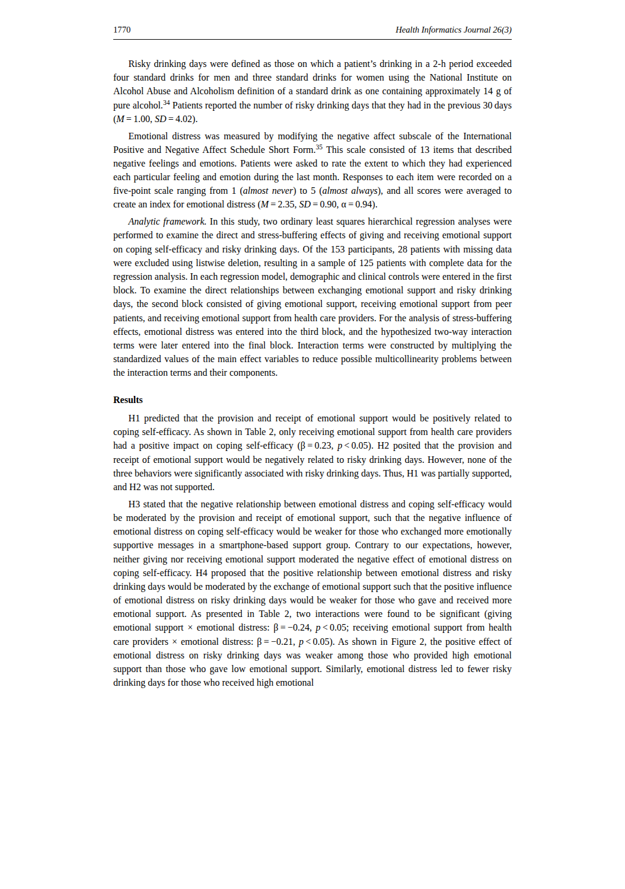1770 Health Informatics Journal 26(3)
Risky drinking days were defined as those on which a patient’s drinking in a 2-h period exceeded four standard drinks for men and three standard drinks for women using the National Institute on Alcohol Abuse and Alcoholism definition of a standard drink as one containing approximately 14 g of pure alcohol.34 Patients reported the number of risky drinking days that they had in the previous 30 days (M = 1.00, SD = 4.02).
Emotional distress was measured by modifying the negative affect subscale of the International Positive and Negative Affect Schedule Short Form.35 This scale consisted of 13 items that described negative feelings and emotions. Patients were asked to rate the extent to which they had experienced each particular feeling and emotion during the last month. Responses to each item were recorded on a five-point scale ranging from 1 (almost never) to 5 (almost always), and all scores were averaged to create an index for emotional distress (M = 2.35, SD = 0.90, α = 0.94).
Analytic framework. In this study, two ordinary least squares hierarchical regression analyses were performed to examine the direct and stress-buffering effects of giving and receiving emotional support on coping self-efficacy and risky drinking days. Of the 153 participants, 28 patients with missing data were excluded using listwise deletion, resulting in a sample of 125 patients with complete data for the regression analysis. In each regression model, demographic and clinical controls were entered in the first block. To examine the direct relationships between exchanging emotional support and risky drinking days, the second block consisted of giving emotional support, receiving emotional support from peer patients, and receiving emotional support from health care providers. For the analysis of stress-buffering effects, emotional distress was entered into the third block, and the hypothesized two-way interaction terms were later entered into the final block. Interaction terms were constructed by multiplying the standardized values of the main effect variables to reduce possible multicollinearity problems between the interaction terms and their components.
Results
H1 predicted that the provision and receipt of emotional support would be positively related to coping self-efficacy. As shown in Table 2, only receiving emotional support from health care providers had a positive impact on coping self-efficacy (β = 0.23, p < 0.05). H2 posited that the provision and receipt of emotional support would be negatively related to risky drinking days. However, none of the three behaviors were significantly associated with risky drinking days. Thus, H1 was partially supported, and H2 was not supported.
H3 stated that the negative relationship between emotional distress and coping self-efficacy would be moderated by the provision and receipt of emotional support, such that the negative influence of emotional distress on coping self-efficacy would be weaker for those who exchanged more emotionally supportive messages in a smartphone-based support group. Contrary to our expectations, however, neither giving nor receiving emotional support moderated the negative effect of emotional distress on coping self-efficacy. H4 proposed that the positive relationship between emotional distress and risky drinking days would be moderated by the exchange of emotional support such that the positive influence of emotional distress on risky drinking days would be weaker for those who gave and received more emotional support. As presented in Table 2, two interactions were found to be significant (giving emotional support × emotional distress: β = −0.24, p < 0.05; receiving emotional support from health care providers × emotional distress: β = −0.21, p < 0.05). As shown in Figure 2, the positive effect of emotional distress on risky drinking days was weaker among those who provided high emotional support than those who gave low emotional support. Similarly, emotional distress led to fewer risky drinking days for those who received high emotional